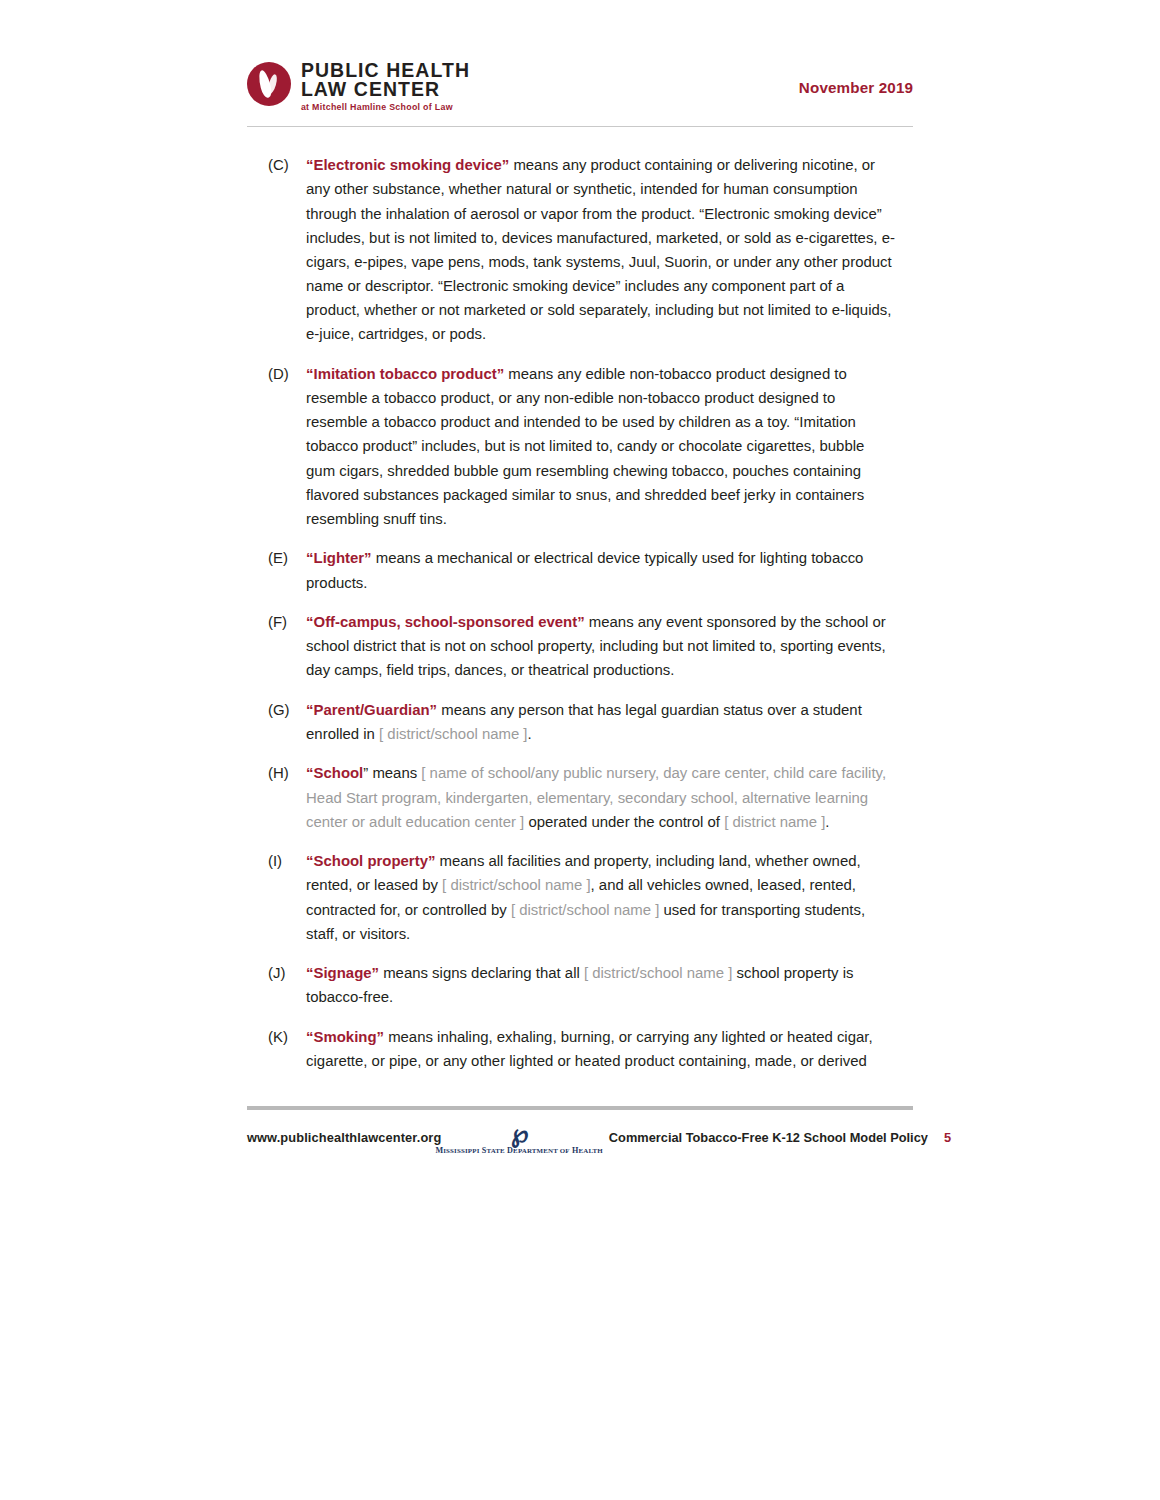PUBLIC HEALTH LAW CENTER at Mitchell Hamline School of Law
November 2019
(C) “Electronic smoking device” means any product containing or delivering nicotine, or any other substance, whether natural or synthetic, intended for human consumption through the inhalation of aerosol or vapor from the product. “Electronic smoking device” includes, but is not limited to, devices manufactured, marketed, or sold as e-cigarettes, e-cigars, e-pipes, vape pens, mods, tank systems, Juul, Suorin, or under any other product name or descriptor. “Electronic smoking device” includes any component part of a product, whether or not marketed or sold separately, including but not limited to e-liquids, e-juice, cartridges, or pods.
(D) “Imitation tobacco product” means any edible non-tobacco product designed to resemble a tobacco product, or any non-edible non-tobacco product designed to resemble a tobacco product and intended to be used by children as a toy. “Imitation tobacco product” includes, but is not limited to, candy or chocolate cigarettes, bubble gum cigars, shredded bubble gum resembling chewing tobacco, pouches containing flavored substances packaged similar to snus, and shredded beef jerky in containers resembling snuff tins.
(E) “Lighter” means a mechanical or electrical device typically used for lighting tobacco products.
(F) “Off-campus, school-sponsored event” means any event sponsored by the school or school district that is not on school property, including but not limited to, sporting events, day camps, field trips, dances, or theatrical productions.
(G) “Parent/Guardian” means any person that has legal guardian status over a student enrolled in [ district/school name ].
(H) “School” means [ name of school/any public nursery, day care center, child care facility, Head Start program, kindergarten, elementary, secondary school, alternative learning center or adult education center ] operated under the control of [ district name ].
(I) “School property” means all facilities and property, including land, whether owned, rented, or leased by [ district/school name ], and all vehicles owned, leased, rented, contracted for, or controlled by [ district/school name ] used for transporting students, staff, or visitors.
(J) “Signage” means signs declaring that all [ district/school name ] school property is tobacco-free.
(K) “Smoking” means inhaling, exhaling, burning, or carrying any lighted or heated cigar, cigarette, or pipe, or any other lighted or heated product containing, made, or derived
www.publichealthlawcenter.org
℘
MISSISSIPPI STATE DEPARTMENT OF HEALTH
Commercial Tobacco-Free K-12 School Model Policy 5